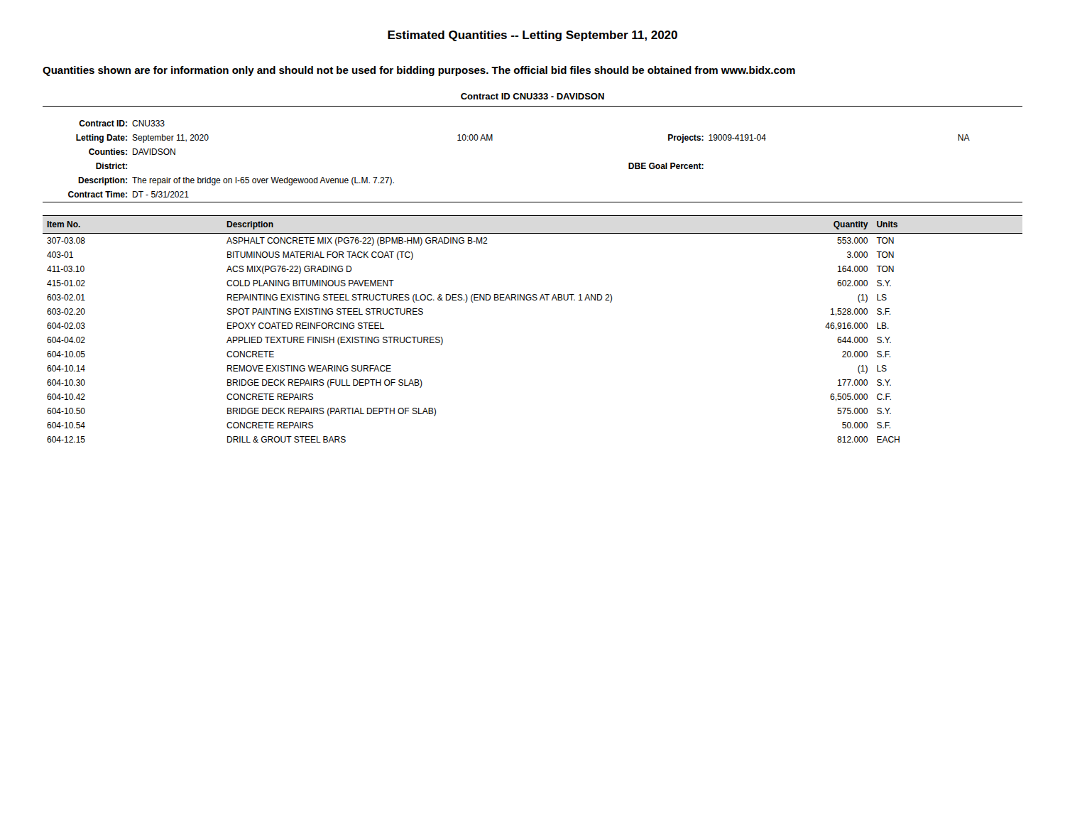Estimated Quantities -- Letting September 11, 2020
Quantities shown are for information only and should not be used for bidding purposes. The official bid files should be obtained from www.bidx.com
Contract ID CNU333 - DAVIDSON
| Contract ID: | CNU333 |
| Letting Date: | September 11, 2020 | 10:00 AM | Projects: | 19009-4191-04 | NA |
| Counties: | DAVIDSON |
| District: | | DBE Goal Percent: | |
| Description: | The repair of the bridge on I-65 over Wedgewood Avenue (L.M. 7.27). |
| Contract Time: | DT - 5/31/2021 |
| Item No. | Description | Quantity | Units |
| --- | --- | --- | --- |
| 307-03.08 | ASPHALT CONCRETE MIX (PG76-22) (BPMB-HM) GRADING B-M2 | 553.000 | TON |
| 403-01 | BITUMINOUS MATERIAL FOR TACK COAT (TC) | 3.000 | TON |
| 411-03.10 | ACS MIX(PG76-22) GRADING D | 164.000 | TON |
| 415-01.02 | COLD PLANING BITUMINOUS PAVEMENT | 602.000 | S.Y. |
| 603-02.01 | REPAINTING EXISTING STEEL STRUCTURES (LOC. & DES.) (END BEARINGS AT ABUT. 1 AND 2) | (1) | LS |
| 603-02.20 | SPOT PAINTING EXISTING STEEL STRUCTURES | 1,528.000 | S.F. |
| 604-02.03 | EPOXY COATED REINFORCING STEEL | 46,916.000 | LB. |
| 604-04.02 | APPLIED TEXTURE FINISH (EXISTING STRUCTURES) | 644.000 | S.Y. |
| 604-10.05 | CONCRETE | 20.000 | S.F. |
| 604-10.14 | REMOVE EXISTING WEARING SURFACE | (1) | LS |
| 604-10.30 | BRIDGE DECK REPAIRS (FULL DEPTH OF SLAB) | 177.000 | S.Y. |
| 604-10.42 | CONCRETE REPAIRS | 6,505.000 | C.F. |
| 604-10.50 | BRIDGE DECK REPAIRS (PARTIAL DEPTH OF SLAB) | 575.000 | S.Y. |
| 604-10.54 | CONCRETE REPAIRS | 50.000 | S.F. |
| 604-12.15 | DRILL & GROUT STEEL BARS | 812.000 | EACH |